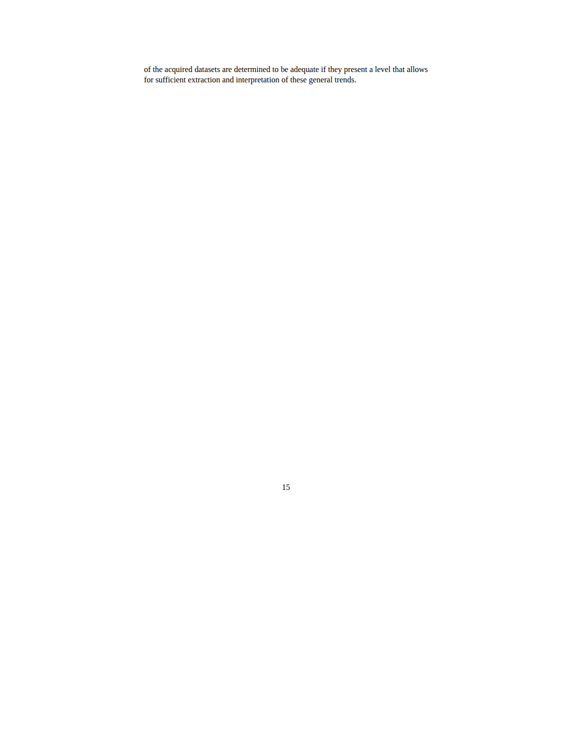of the acquired datasets are determined to be adequate if they present a level that allows for sufficient extraction and interpretation of these general trends.
15